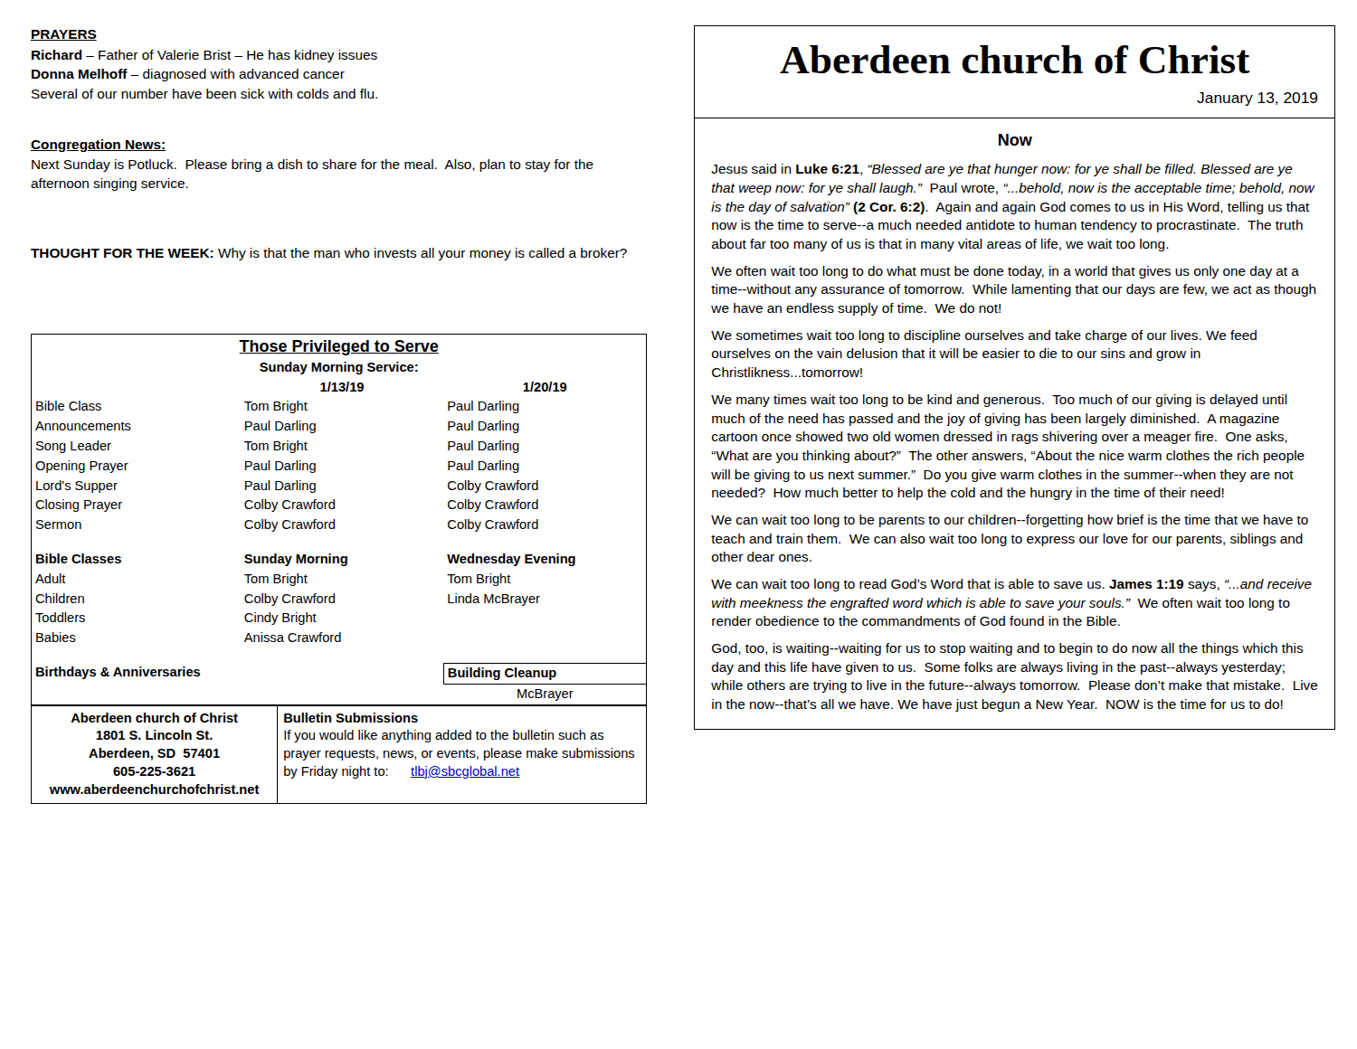PRAYERS
Richard – Father of Valerie Brist – He has kidney issues
Donna Melhoff – diagnosed with advanced cancer
Several of our number have been sick with colds and flu.
Congregation News:
Next Sunday is Potluck. Please bring a dish to share for the meal. Also, plan to stay for the afternoon singing service.
THOUGHT FOR THE WEEK: Why is that the man who invests all your money is called a broker?
| Those Privileged to Serve |
| Sunday Morning Service: |
| | 1/13/19 | 1/20/19 |
| Bible Class | Tom Bright | Paul Darling |
| Announcements | Paul Darling | Paul Darling |
| Song Leader | Tom Bright | Paul Darling |
| Opening Prayer | Paul Darling | Paul Darling |
| Lord's Supper | Paul Darling | Colby Crawford |
| Closing Prayer | Colby Crawford | Colby Crawford |
| Sermon | Colby Crawford | Colby Crawford |
| Bible Classes | Sunday Morning | Wednesday Evening |
| Adult | Tom Bright | Tom Bright |
| Children | Colby Crawford | Linda McBrayer |
| Toddlers | Cindy Bright | |
| Babies | Anissa Crawford | |
| Birthdays & Anniversaries | | Building Cleanup |
| | | McBrayer |
| Aberdeen church of Christ 1801 S. Lincoln St. Aberdeen, SD 57401 605-225-3621 www.aberdeenchurchofchrist.net | Bulletin Submissions If you would like anything added to the bulletin such as prayer requests, news, or events, please make submissions by Friday night to: tlbj@sbcglobal.net |
Aberdeen church of Christ
January 13, 2019
Now
Jesus said in Luke 6:21, “Blessed are ye that hunger now: for ye shall be filled. Blessed are ye that weep now: for ye shall laugh.” Paul wrote, “...behold, now is the acceptable time; behold, now is the day of salvation” (2 Cor. 6:2). Again and again God comes to us in His Word, telling us that now is the time to serve--a much needed antidote to human tendency to procrastinate. The truth about far too many of us is that in many vital areas of life, we wait too long.
We often wait too long to do what must be done today, in a world that gives us only one day at a time--without any assurance of tomorrow. While lamenting that our days are few, we act as though we have an endless supply of time. We do not!
We sometimes wait too long to discipline ourselves and take charge of our lives. We feed ourselves on the vain delusion that it will be easier to die to our sins and grow in Christlikness...tomorrow!
We many times wait too long to be kind and generous. Too much of our giving is delayed until much of the need has passed and the joy of giving has been largely diminished. A magazine cartoon once showed two old women dressed in rags shivering over a meager fire. One asks, “What are you thinking about?” The other answers, “About the nice warm clothes the rich people will be giving to us next summer.” Do you give warm clothes in the summer--when they are not needed? How much better to help the cold and the hungry in the time of their need!
We can wait too long to be parents to our children--forgetting how brief is the time that we have to teach and train them. We can also wait too long to express our love for our parents, siblings and other dear ones.
We can wait too long to read God’s Word that is able to save us. James 1:19 says, “...and receive with meekness the engrafted word which is able to save your souls.” We often wait too long to render obedience to the commandments of God found in the Bible.
God, too, is waiting--waiting for us to stop waiting and to begin to do now all the things which this day and this life have given to us. Some folks are always living in the past--always yesterday; while others are trying to live in the future--always tomorrow. Please don’t make that mistake. Live in the now--that’s all we have. We have just begun a New Year. NOW is the time for us to do!